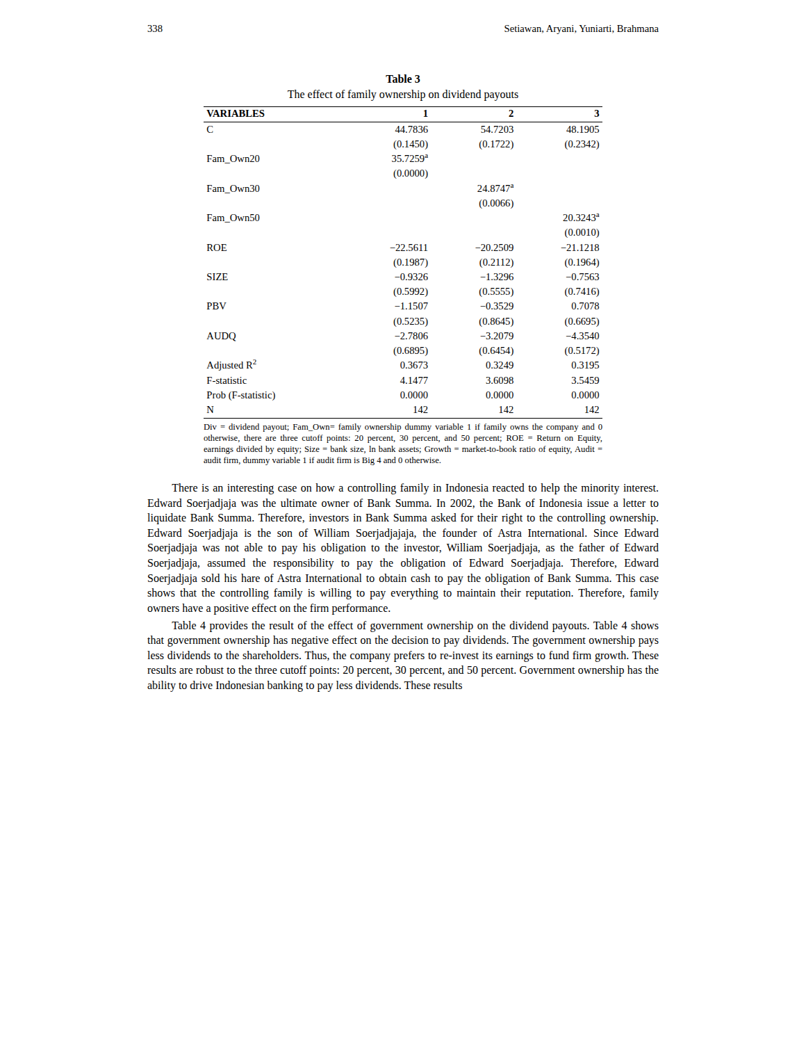338 Setiawan, Aryani, Yuniarti, Brahmana
Table 3 The effect of family ownership on dividend payouts
| VARIABLES | 1 | 2 | 3 |
| --- | --- | --- | --- |
| C | 44.7836 | 54.7203 | 48.1905 |
| | (0.1450) | (0.1722) | (0.2342) |
| Fam_Own20 | 35.7259 a | | |
| | (0.0000) | | |
| Fam_Own30 | | 24.8747 a | |
| | | (0.0066) | |
| Fam_Own50 | | | 20.3243 a |
| | | | (0.0010) |
| ROE | −22.5611 | −20.2509 | −21.1218 |
| | (0.1987) | (0.2112) | (0.1964) |
| SIZE | −0.9326 | −1.3296 | −0.7563 |
| | (0.5992) | (0.5555) | (0.7416) |
| PBV | −1.1507 | −0.3529 | 0.7078 |
| | (0.5235) | (0.8645) | (0.6695) |
| AUDQ | −2.7806 | −3.2079 | −4.3540 |
| | (0.6895) | (0.6454) | (0.5172) |
| Adjusted R 2 | 0.3673 | 0.3249 | 0.3195 |
| F-statistic | 4.1477 | 3.6098 | 3.5459 |
| Prob (F-statistic) | 0.0000 | 0.0000 | 0.0000 |
| N | 142 | 142 | 142 |
Div = dividend payout; Fam_Own= family ownership dummy variable 1 if family owns the company and 0 otherwise, there are three cutoff points: 20 percent, 30 percent, and 50 percent; ROE = Return on Equity, earnings divided by equity; Size = bank size, ln bank assets; Growth = market-to-book ratio of equity, Audit = audit firm, dummy variable 1 if audit firm is Big 4 and 0 otherwise.
There is an interesting case on how a controlling family in Indonesia reacted to help the minority interest. Edward Soerjadjaja was the ultimate owner of Bank Summa. In 2002, the Bank of Indonesia issue a letter to liquidate Bank Summa. Therefore, investors in Bank Summa asked for their right to the controlling ownership. Edward Soerjadjaja is the son of William Soerjadjajaja, the founder of Astra International. Since Edward Soerjadjaja was not able to pay his obligation to the investor, William Soerjadjaja, as the father of Edward Soerjadjaja, assumed the responsibility to pay the obligation of Edward Soerjadjaja. Therefore, Edward Soerjadjaja sold his hare of Astra International to obtain cash to pay the obligation of Bank Summa. This case shows that the controlling family is willing to pay everything to maintain their reputation. Therefore, family owners have a positive effect on the firm performance.
Table 4 provides the result of the effect of government ownership on the dividend payouts. Table 4 shows that government ownership has negative effect on the decision to pay dividends. The government ownership pays less dividends to the shareholders. Thus, the company prefers to re-invest its earnings to fund firm growth. These results are robust to the three cutoff points: 20 percent, 30 percent, and 50 percent. Government ownership has the ability to drive Indonesian banking to pay less dividends. These results